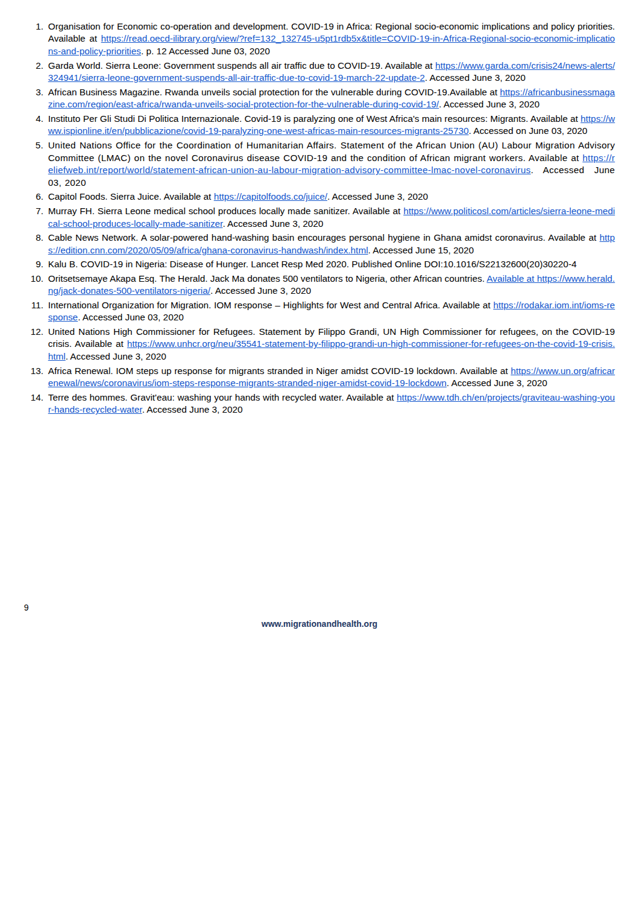Organisation for Economic co-operation and development. COVID-19 in Africa: Regional socio-economic implications and policy priorities. Available at https://read.oecd-ilibrary.org/view/?ref=132_132745-u5pt1rdb5x&title=COVID-19-in-Africa-Regional-socio-economic-implications-and-policy-priorities. p. 12 Accessed June 03, 2020
Garda World. Sierra Leone: Government suspends all air traffic due to COVID-19. Available at https://www.garda.com/crisis24/news-alerts/324941/sierra-leone-government-suspends-all-air-traffic-due-to-covid-19-march-22-update-2. Accessed June 3, 2020
African Business Magazine. Rwanda unveils social protection for the vulnerable during COVID-19.Available at https://africanbusinessmagazine.com/region/east-africa/rwanda-unveils-social-protection-for-the-vulnerable-during-covid-19/. Accessed June 3, 2020
Instituto Per Gli Studi Di Politica Internazionale. Covid-19 is paralyzing one of West Africa's main resources: Migrants. Available at https://www.ispionline.it/en/pubblicazione/covid-19-paralyzing-one-west-africas-main-resources-migrants-25730. Accessed on June 03, 2020
United Nations Office for the Coordination of Humanitarian Affairs. Statement of the African Union (AU) Labour Migration Advisory Committee (LMAC) on the novel Coronavirus disease COVID-19 and the condition of African migrant workers. Available at https://reliefweb.int/report/world/statement-african-union-au-labour-migration-advisory-committee-lmac-novel-coronavirus. Accessed June 03, 2020
Capitol Foods. Sierra Juice. Available at https://capitolfoods.co/juice/. Accessed June 3, 2020
Murray FH. Sierra Leone medical school produces locally made sanitizer. Available at https://www.politicosl.com/articles/sierra-leone-medical-school-produces-locally-made-sanitizer. Accessed June 3, 2020
Cable News Network. A solar-powered hand-washing basin encourages personal hygiene in Ghana amidst coronavirus. Available at https://edition.cnn.com/2020/05/09/africa/ghana-coronavirus-handwash/index.html. Accessed June 15, 2020
Kalu B. COVID-19 in Nigeria: Disease of Hunger. Lancet Resp Med 2020. Published Online DOI:10.1016/S22132600(20)30220-4
Oritsetsemaye Akapa Esq. The Herald. Jack Ma donates 500 ventilators to Nigeria, other African countries. Available at https://www.herald.ng/jack-donates-500-ventilators-nigeria/. Accessed June 3, 2020
International Organization for Migration. IOM response – Highlights for West and Central Africa. Available at https://rodakar.iom.int/ioms-response. Accessed June 03, 2020
United Nations High Commissioner for Refugees. Statement by Filippo Grandi, UN High Commissioner for refugees, on the COVID-19 crisis. Available at https://www.unhcr.org/neu/35541-statement-by-filippo-grandi-un-high-commissioner-for-refugees-on-the-covid-19-crisis.html. Accessed June 3, 2020
Africa Renewal. IOM steps up response for migrants stranded in Niger amidst COVID-19 lockdown. Available at https://www.un.org/africarenewal/news/coronavirus/iom-steps-response-migrants-stranded-niger-amidst-covid-19-lockdown. Accessed June 3, 2020
Terre des hommes. Gravit'eau: washing your hands with recycled water. Available at https://www.tdh.ch/en/projects/graviteau-washing-your-hands-recycled-water. Accessed June 3, 2020
9
www.migrationandhealth.org